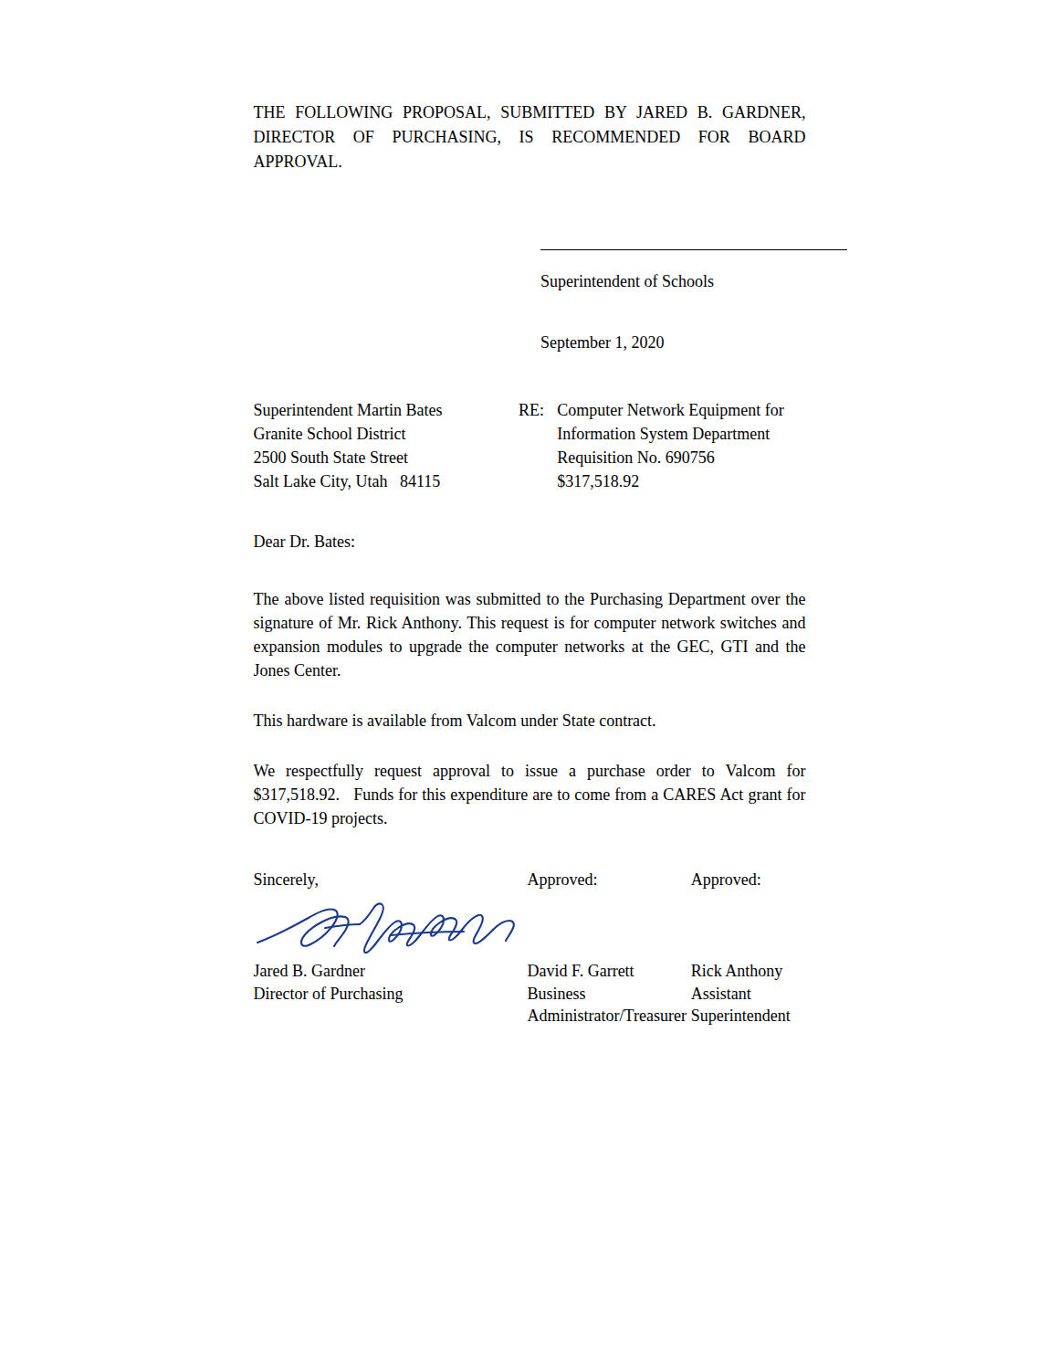The following proposal, submitted by Jared B. Gardner, Director of Purchasing, is recommended for Board approval.
Superintendent of Schools
September 1, 2020
| Superintendent Martin Bates | RE: | Computer Network Equipment for |
| Granite School District | | Information System Department |
| 2500 South State Street | | Requisition No. 690756 |
| Salt Lake City, Utah 84115 | | $317,518.92 |
Dear Dr. Bates:
The above listed requisition was submitted to the Purchasing Department over the signature of Mr. Rick Anthony. This request is for computer network switches and expansion modules to upgrade the computer networks at the GEC, GTI and the Jones Center.
This hardware is available from Valcom under State contract.
We respectfully request approval to issue a purchase order to Valcom for $317,518.92. Funds for this expenditure are to come from a CARES Act grant for COVID-19 projects.
| Sincerely, | Approved: | Approved: |
| Jared B. Gardner | David F. Garrett | Rick Anthony |
| Director of Purchasing | Business Administrator/Treasurer | Assistant Superintendent |